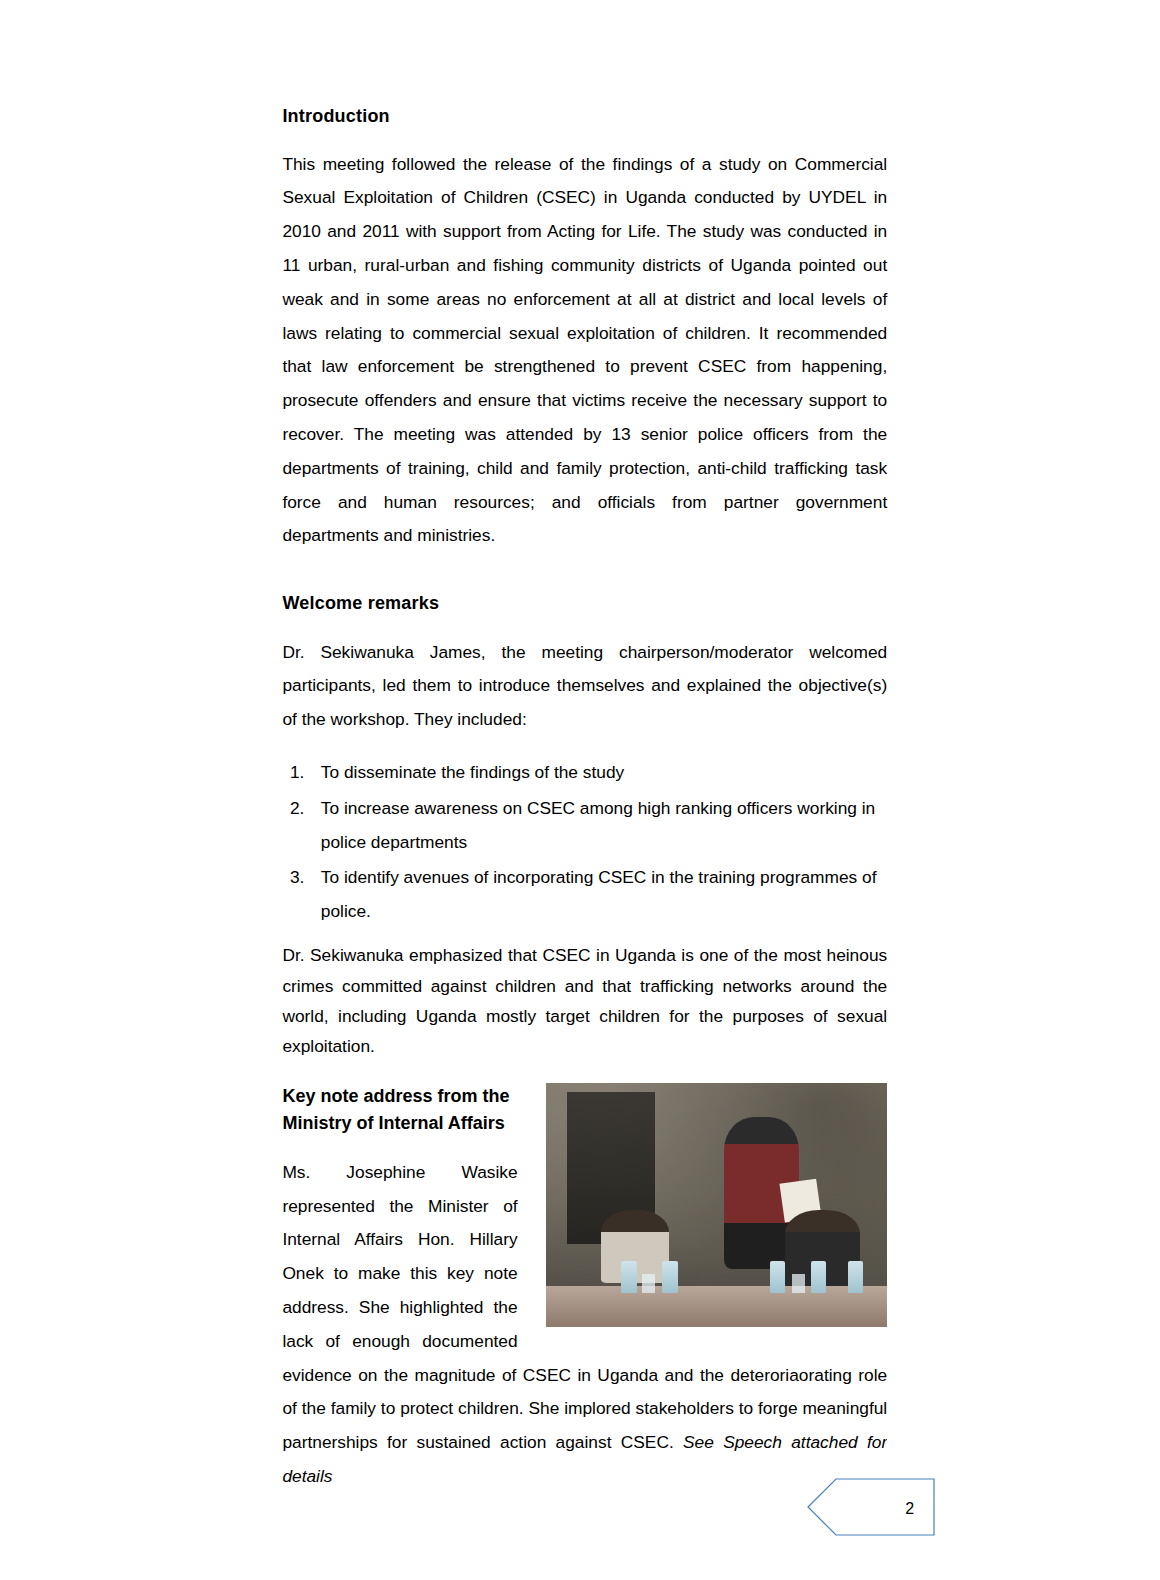Introduction
This meeting followed the release of the findings of a study on Commercial Sexual Exploitation of Children (CSEC) in Uganda conducted by UYDEL in 2010 and 2011 with support from Acting for Life. The study was conducted in 11 urban, rural-urban and fishing community districts of Uganda pointed out weak and in some areas no enforcement at all at district and local levels of laws relating to commercial sexual exploitation of children. It recommended that law enforcement be strengthened to prevent CSEC from happening, prosecute offenders and ensure that victims receive the necessary support to recover. The meeting was attended by 13 senior police officers from the departments of training, child and family protection, anti-child trafficking task force and human resources; and officials from partner government departments and ministries.
Welcome remarks
Dr. Sekiwanuka James, the meeting chairperson/moderator welcomed participants, led them to introduce themselves and explained the objective(s) of the workshop. They included:
To disseminate the findings of the study
To increase awareness on CSEC among high ranking officers working in police departments
To identify avenues of incorporating CSEC in the training programmes of police.
Dr. Sekiwanuka emphasized that CSEC in Uganda is one of the most heinous crimes committed against children and that trafficking networks around the world, including Uganda mostly target children for the purposes of sexual exploitation.
Key note address from the Ministry of Internal Affairs
Ms. Josephine Wasike represented the Minister of Internal Affairs Hon. Hillary Onek to make this key note address. She highlighted the lack of enough documented evidence on the magnitude of CSEC in Uganda and the deteroriaorating role of the family to protect children. She implored stakeholders to forge meaningful partnerships for sustained action against CSEC. See Speech attached for details
2